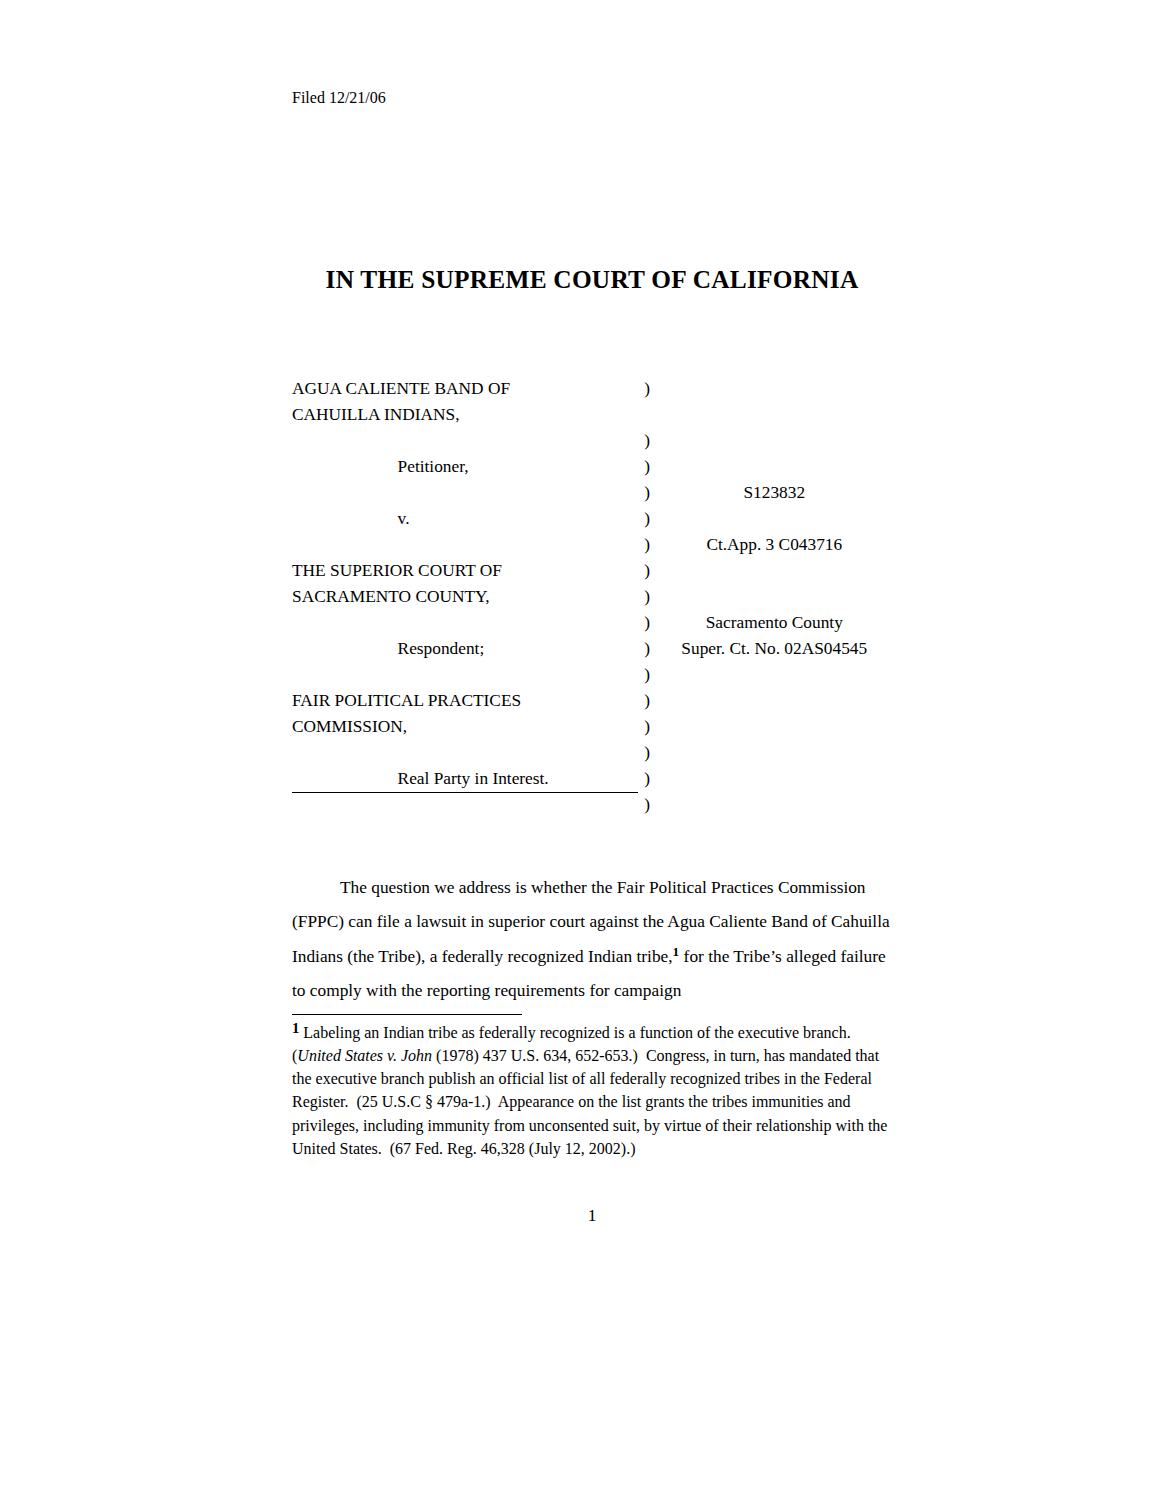Filed 12/21/06
IN THE SUPREME COURT OF CALIFORNIA
| AGUA CALIENTE BAND OF CAHUILLA INDIANS, | ) | |
| | ) | |
| Petitioner, | ) | |
| | ) | S123832 |
| v. | ) | |
| | ) | Ct.App. 3 C043716 |
| THE SUPERIOR COURT OF SACRAMENTO COUNTY, | ) ) | |
| | ) | Sacramento County |
| Respondent; | ) | Super. Ct. No. 02AS04545 |
| | ) | |
| FAIR POLITICAL PRACTICES COMMISSION, | ) ) | |
| | ) | |
| Real Party in Interest. | ) | |
| | ) | |
The question we address is whether the Fair Political Practices Commission (FPPC) can file a lawsuit in superior court against the Agua Caliente Band of Cahuilla Indians (the Tribe), a federally recognized Indian tribe,1 for the Tribe’s alleged failure to comply with the reporting requirements for campaign
1 Labeling an Indian tribe as federally recognized is a function of the executive branch. (United States v. John (1978) 437 U.S. 634, 652-653.) Congress, in turn, has mandated that the executive branch publish an official list of all federally recognized tribes in the Federal Register. (25 U.S.C § 479a-1.) Appearance on the list grants the tribes immunities and privileges, including immunity from unconsented suit, by virtue of their relationship with the United States. (67 Fed. Reg. 46,328 (July 12, 2002).)
1